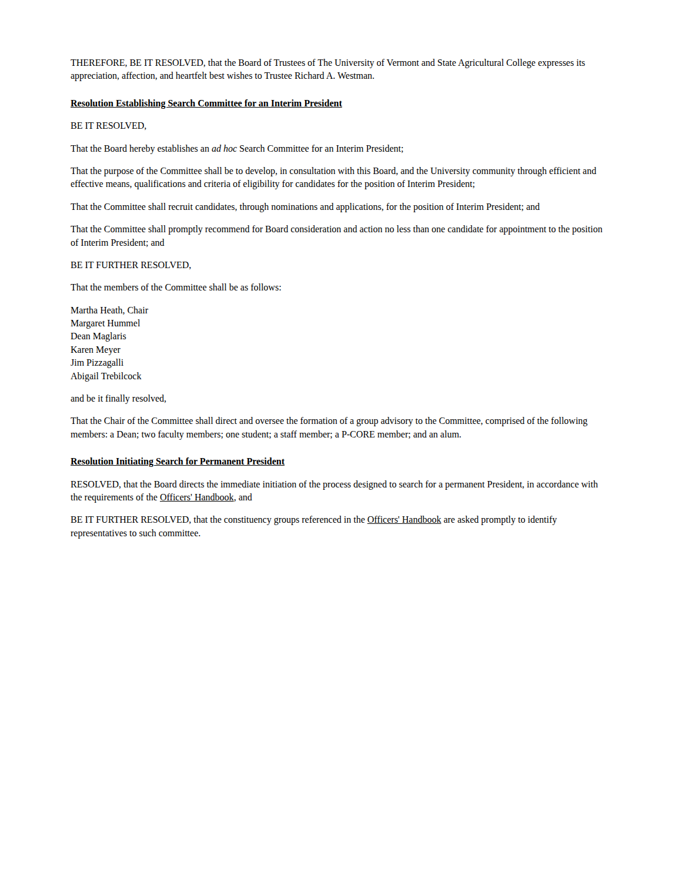THEREFORE, BE IT RESOLVED, that the Board of Trustees of The University of Vermont and State Agricultural College expresses its appreciation, affection, and heartfelt best wishes to Trustee Richard A. Westman.
Resolution Establishing Search Committee for an Interim President
BE IT RESOLVED,
That the Board hereby establishes an ad hoc Search Committee for an Interim President;
That the purpose of the Committee shall be to develop, in consultation with this Board, and the University community through efficient and effective means, qualifications and criteria of eligibility for candidates for the position of Interim President;
That the Committee shall recruit candidates, through nominations and applications, for the position of Interim President; and
That the Committee shall promptly recommend for Board consideration and action no less than one candidate for appointment to the position of Interim President; and
BE IT FURTHER RESOLVED,
That the members of the Committee shall be as follows:
Martha Heath, Chair
Margaret Hummel
Dean Maglaris
Karen Meyer
Jim Pizzagalli
Abigail Trebilcock
and be it finally resolved,
That the Chair of the Committee shall direct and oversee the formation of a group advisory to the Committee, comprised of the following members: a Dean; two faculty members; one student; a staff member; a P-CORE member; and an alum.
Resolution Initiating Search for Permanent President
RESOLVED, that the Board directs the immediate initiation of the process designed to search for a permanent President, in accordance with the requirements of the Officers' Handbook, and
BE IT FURTHER RESOLVED, that the constituency groups referenced in the Officers' Handbook are asked promptly to identify representatives to such committee.